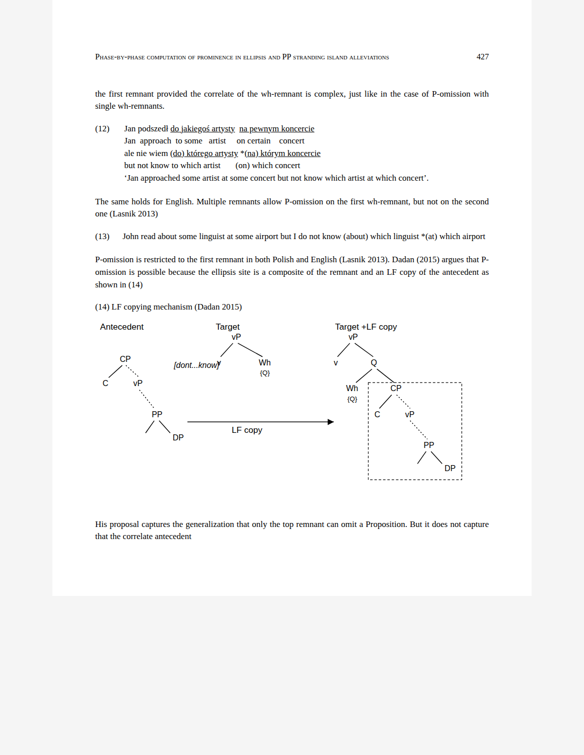Phase-by-phase computation of prominence in ellipsis and PP stranding island alleviations
427
the first remnant provided the correlate of the wh-remnant is complex, just like in the case of P-omission with single wh-remnants.
(12)
Jan podszedł do jakiegoś artysty na pewnym koncercie
Jan approach to some artist on certain concert
ale nie wiem (do) którego artysty *(na) którym koncercie
but not know to which artist (on) which concert
‘Jan approached some artist at some concert but not know which artist at which concert’.
The same holds for English. Multiple remnants allow P-omission on the first wh-remnant, but not on the second one (Lasnik 2013)
(13)
John read about some linguist at some airport but I do not know (about) which linguist *(at) which airport
P-omission is restricted to the first remnant in both Polish and English (Lasnik 2013). Dadan (2015) argues that P-omission is possible because the ellipsis site is a composite of the remnant and an LF copy of the antecedent as shown in (14)
(14) LF copying mechanism (Dadan 2015)
Antecedent Target Target +LF copy CP C vP PP DP vP v Wh {Q} [dont...know] LF copy vP v Q Wh {Q} CP C vP PP DP
His proposal captures the generalization that only the top remnant can omit a Proposition. But it does not capture that the correlate antecedent